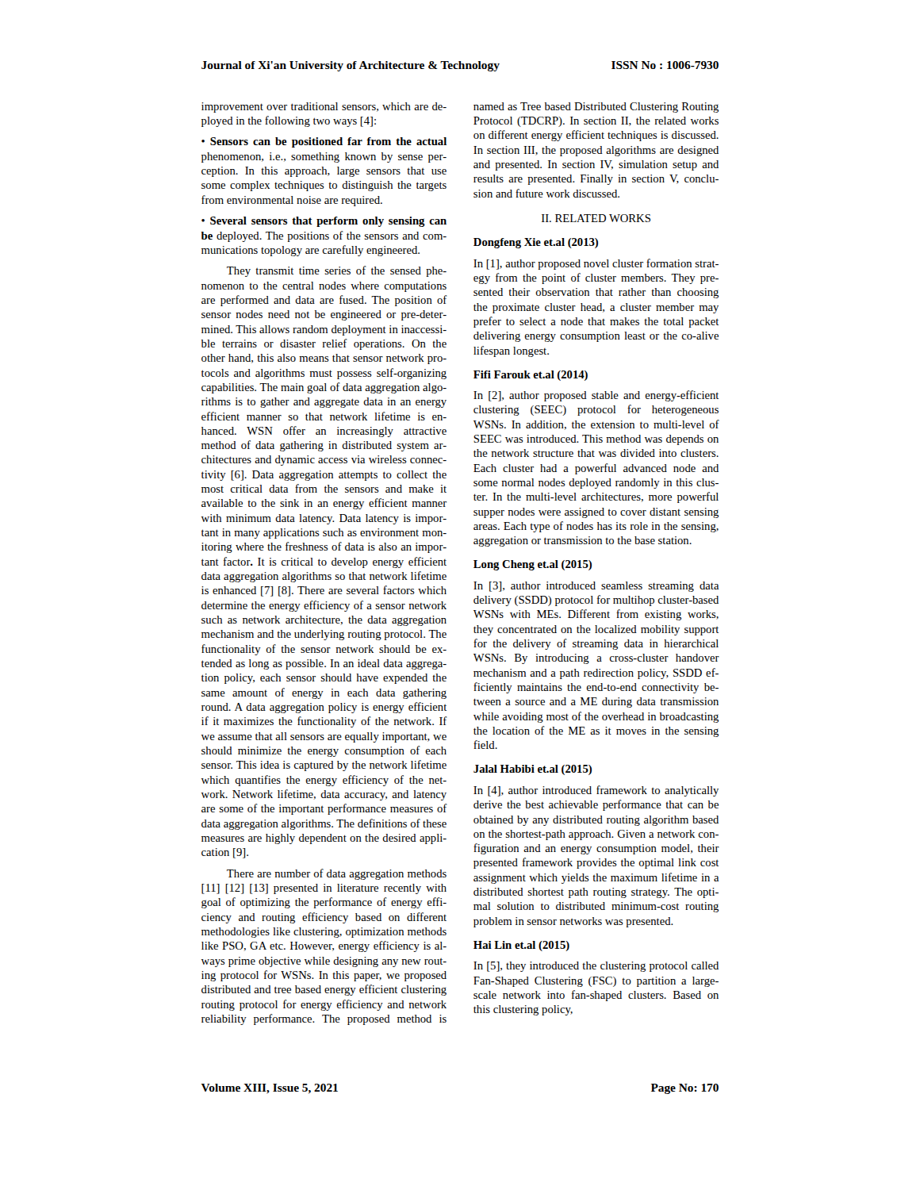Journal of Xi'an University of Architecture & Technology
ISSN No : 1006-7930
improvement over traditional sensors, which are deployed in the following two ways [4]:
• Sensors can be positioned far from the actual phenomenon, i.e., something known by sense perception. In this approach, large sensors that use some complex techniques to distinguish the targets from environmental noise are required.
• Several sensors that perform only sensing can be deployed. The positions of the sensors and communications topology are carefully engineered.
They transmit time series of the sensed phenomenon to the central nodes where computations are performed and data are fused. The position of sensor nodes need not be engineered or pre-determined. This allows random deployment in inaccessible terrains or disaster relief operations. On the other hand, this also means that sensor network protocols and algorithms must possess self-organizing capabilities. The main goal of data aggregation algorithms is to gather and aggregate data in an energy efficient manner so that network lifetime is enhanced. WSN offer an increasingly attractive method of data gathering in distributed system architectures and dynamic access via wireless connectivity [6]. Data aggregation attempts to collect the most critical data from the sensors and make it available to the sink in an energy efficient manner with minimum data latency. Data latency is important in many applications such as environment monitoring where the freshness of data is also an important factor. It is critical to develop energy efficient data aggregation algorithms so that network lifetime is enhanced [7] [8]. There are several factors which determine the energy efficiency of a sensor network such as network architecture, the data aggregation mechanism and the underlying routing protocol. The functionality of the sensor network should be extended as long as possible. In an ideal data aggregation policy, each sensor should have expended the same amount of energy in each data gathering round. A data aggregation policy is energy efficient if it maximizes the functionality of the network. If we assume that all sensors are equally important, we should minimize the energy consumption of each sensor. This idea is captured by the network lifetime which quantifies the energy efficiency of the network. Network lifetime, data accuracy, and latency are some of the important performance measures of data aggregation algorithms. The definitions of these measures are highly dependent on the desired application [9].
There are number of data aggregation methods [11] [12] [13] presented in literature recently with goal of optimizing the performance of energy efficiency and routing efficiency based on different methodologies like clustering, optimization methods like PSO, GA etc. However, energy efficiency is always prime objective while designing any new routing protocol for WSNs. In this paper, we proposed distributed and tree based energy efficient clustering routing protocol for energy efficiency and network reliability performance. The proposed method is named as Tree based Distributed Clustering Routing Protocol (TDCRP). In section II, the related works on different energy efficient techniques is discussed. In section III, the proposed algorithms are designed and presented. In section IV, simulation setup and results are presented. Finally in section V, conclusion and future work discussed.
II. Related Works
Dongfeng Xie et.al (2013)
In [1], author proposed novel cluster formation strategy from the point of cluster members. They presented their observation that rather than choosing the proximate cluster head, a cluster member may prefer to select a node that makes the total packet delivering energy consumption least or the co-alive lifespan longest.
Fifi Farouk et.al (2014)
In [2], author proposed stable and energy-efficient clustering (SEEC) protocol for heterogeneous WSNs. In addition, the extension to multi-level of SEEC was introduced. This method was depends on the network structure that was divided into clusters. Each cluster had a powerful advanced node and some normal nodes deployed randomly in this cluster. In the multi-level architectures, more powerful supper nodes were assigned to cover distant sensing areas. Each type of nodes has its role in the sensing, aggregation or transmission to the base station.
Long Cheng et.al (2015)
In [3], author introduced seamless streaming data delivery (SSDD) protocol for multihop cluster-based WSNs with MEs. Different from existing works, they concentrated on the localized mobility support for the delivery of streaming data in hierarchical WSNs. By introducing a cross-cluster handover mechanism and a path redirection policy, SSDD efficiently maintains the end-to-end connectivity between a source and a ME during data transmission while avoiding most of the overhead in broadcasting the location of the ME as it moves in the sensing field.
Jalal Habibi et.al (2015)
In [4], author introduced framework to analytically derive the best achievable performance that can be obtained by any distributed routing algorithm based on the shortest-path approach. Given a network configuration and an energy consumption model, their presented framework provides the optimal link cost assignment which yields the maximum lifetime in a distributed shortest path routing strategy. The optimal solution to distributed minimum-cost routing problem in sensor networks was presented.
Hai Lin et.al (2015)
In [5], they introduced the clustering protocol called Fan-Shaped Clustering (FSC) to partition a large-scale network into fan-shaped clusters. Based on this clustering policy,
Volume XIII, Issue 5, 2021
Page No: 170